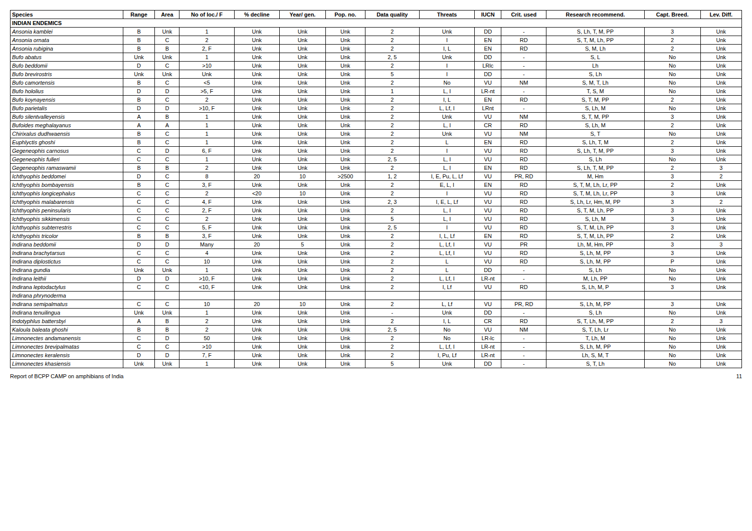| Species | Range | Area | No of loc./ F | % decline | Year/ gen. | Pop. no. | Data quality | Threats | IUCN | Crit. used | Research recommend. | Capt. Breed. | Lev. Diff. |
| --- | --- | --- | --- | --- | --- | --- | --- | --- | --- | --- | --- | --- | --- |
| INDIAN ENDEMICS |
| Ansonia kamblei | B | Unk | 1 | Unk | Unk | Unk | 2 | Unk | DD | - | S, Lh, T, M, PP | 3 | Unk |
| Ansonia ornata | B | C | 2 | Unk | Unk | Unk | 2 | I | EN | RD | S, T, M, Lh, PP | 2 | Unk |
| Ansonia rubigina | B | B | 2, F | Unk | Unk | Unk | 2 | I, L | EN | RD | S, M, Lh | 2 | Unk |
| Bufo abatus | Unk | Unk | 1 | Unk | Unk | Unk | 2, 5 | Unk | DD | - | S, L | No | Unk |
| Bufo beddomii | D | C | >10 | Unk | Unk | Unk | 2 | I | LRlc | - | Lh | No | Unk |
| Bufo brevirostris | Unk | Unk | Unk | Unk | Unk | Unk | 5 | I | DD | - | S, Lh | No | Unk |
| Bufo camortensis | B | C | <5 | Unk | Unk | Unk | 2 | No | VU | NM | S, M, T, Lh | No | Unk |
| Bufo hololius | D | D | >5, F | Unk | Unk | Unk | 1 | L, I | LR-nt | - | T, S, M | No | Unk |
| Bufo koynayensis | B | C | 2 | Unk | Unk | Unk | 2 | I, L | EN | RD | S, T, M, PP | 2 | Unk |
| Bufo parietalis | D | D | >10, F | Unk | Unk | Unk | 2 | L, Lf, I | LRnt | - | S, Lh, M | No | Unk |
| Bufo silentvalleyensis | A | B | 1 | Unk | Unk | Unk | 2 | Unk | VU | NM | S, T, M, PP | 3 | Unk |
| Bufoides meghalayanus | A | A | 1 | Unk | Unk | Unk | 2 | L, I | CR | RD | S, Lh, M | 2 | Unk |
| Chirixalus dudhwaensis | B | C | 1 | Unk | Unk | Unk | 2 | Unk | VU | NM | S, T | No | Unk |
| Euphlyctis ghoshi | B | C | 1 | Unk | Unk | Unk | 2 | L | EN | RD | S, Lh, T, M | 2 | Unk |
| Gegeneophis carnosus | C | D | 6, F | Unk | Unk | Unk | 2 | I | VU | RD | S, Lh, T, M, PP | 3 | Unk |
| Gegeneophis fulleri | C | C | 1 | Unk | Unk | Unk | 2, 5 | L, I | VU | RD | S, Lh | No | Unk |
| Gegeneophis ramaswamii | B | B | 2 | Unk | Unk | Unk | 2 | L, I | EN | RD | S, Lh, T, M, PP | 2 | 3 |
| Ichthyophis beddomei | D | C | 8 | 20 | 10 | >2500 | 1, 2 | I, E, Pu, L, Lf | VU | PR, RD | M, Hm | 3 | 2 |
| Ichthyophis bombayensis | B | C | 3, F | Unk | Unk | Unk | 2 | E, L, I | EN | RD | S, T, M, Lh, Lr, PP | 2 | Unk |
| Ichthyophis longicephalus | C | C | 2 | <20 | 10 | Unk | 2 | I | VU | RD | S, T, M, Lh, Lr, PP | 3 | Unk |
| Ichthyophis malabarensis | C | C | 4, F | Unk | Unk | Unk | 2, 3 | I, E, L, Lf | VU | RD | S, Lh, Lr, Hm, M, PP | 3 | 2 |
| Ichthyophis peninsularis | C | C | 2, F | Unk | Unk | Unk | 2 | L, I | VU | RD | S, T, M, Lh, PP | 3 | Unk |
| Ichthyophis sikkimensis | C | C | 2 | Unk | Unk | Unk | 5 | L, I | VU | RD | S, Lh, M | 3 | Unk |
| Ichthyophis subterrestris | C | C | 5, F | Unk | Unk | Unk | 2, 5 | I | VU | RD | S, T, M, Lh, PP | 3 | Unk |
| Ichthyophis tricolor | B | B | 3, F | Unk | Unk | Unk | 2 | I, L, Lf | EN | RD | S, T, M, Lh, PP | 2 | Unk |
| Indirana beddomii | D | D | Many | 20 | 5 | Unk | 2 | L, Lf, I | VU | PR | Lh, M, Hm, PP | 3 | 3 |
| Indirana brachytarsus | C | C | 4 | Unk | Unk | Unk | 2 | L, Lf, I | VU | RD | S, Lh, M, PP | 3 | Unk |
| Indirana diplostictus | C | C | 10 | Unk | Unk | Unk | 2 | L | VU | RD | S, Lh, M, PP | P | Unk |
| Indirana gundia | Unk | Unk | 1 | Unk | Unk | Unk | 2 | L | DD | - | S, Lh | No | Unk |
| Indirana leithii | D | D | >10, F | Unk | Unk | Unk | 2 | L, Lf, I | LR-nt | - | M, Lh, PP | No | Unk |
| Indirana leptodactylus | C | C | <10, F | Unk | Unk | Unk | 2 | I, Lf | VU | RD | S, Lh, M, P | 3 | Unk |
| Indirana phrynoderma | | | | | | | | | | | | | |
| Indirana semipalmatus | C | C | 10 | 20 | 10 | Unk | 2 | L, Lf | VU | PR, RD | S, Lh, M, PP | 3 | Unk |
| Indirana tenuilingua | Unk | Unk | 1 | Unk | Unk | Unk | - | Unk | DD | - | S, Lh | No | Unk |
| Indotyphlus battersbyi | A | B | 2 | Unk | Unk | Unk | 2 | I, L | CR | RD | S, T, Lh, M, PP | 2 | 3 |
| Kaloula baleata ghoshi | B | B | 2 | Unk | Unk | Unk | 2, 5 | No | VU | NM | S, T, Lh, Lr | No | Unk |
| Limnonectes andamanensis | C | D | 50 | Unk | Unk | Unk | 2 | No | LR-lc | - | T, Lh, M | No | Unk |
| Limnonectes brevipalmatas | C | C | >10 | Unk | Unk | Unk | 2 | L, Lf, I | LR-nt | - | S, Lh, M, PP | No | Unk |
| Limnonectes keralensis | D | D | 7, F | Unk | Unk | Unk | 2 | I, Pu, Lf | LR-nt | - | Lh, S, M, T | No | Unk |
| Limnonectes khasiensis | Unk | Unk | 1 | Unk | Unk | Unk | 5 | Unk | DD | - | S, T, Lh | No | Unk |
Report of BCPP CAMP on amphibians of India 11